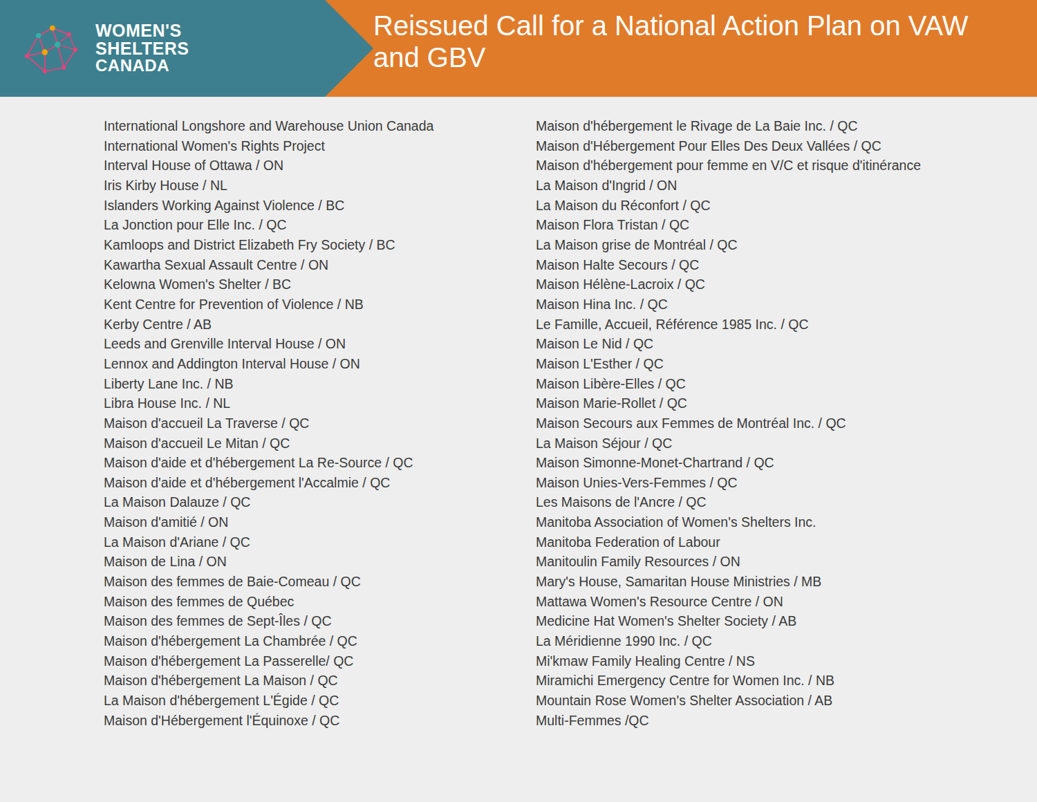Women's Shelters Canada
Reissued Call for a National Action Plan on VAW and GBV
International Longshore and Warehouse Union Canada
International Women's Rights Project
Interval House of Ottawa / ON
Iris Kirby House / NL
Islanders Working Against Violence / BC
La Jonction pour Elle Inc. / QC
Kamloops and District Elizabeth Fry Society / BC
Kawartha Sexual Assault Centre / ON
Kelowna Women's Shelter / BC
Kent Centre for Prevention of Violence / NB
Kerby Centre / AB
Leeds and Grenville Interval House / ON
Lennox and Addington Interval House / ON
Liberty Lane Inc. / NB
Libra House Inc. / NL
Maison d'accueil La Traverse / QC
Maison d'accueil Le Mitan / QC
Maison d'aide et d'hébergement La Re-Source / QC
Maison d'aide et d'hébergement l'Accalmie / QC
La Maison Dalauze / QC
Maison d'amitié / ON
La Maison d'Ariane / QC
Maison de Lina / ON
Maison des femmes de Baie-Comeau / QC
Maison des femmes de Québec
Maison des femmes de Sept-Îles / QC
Maison d'hébergement La Chambrée / QC
Maison d'hébergement La Passerelle/ QC
Maison d'hébergement La Maison / QC
La Maison d'hébergement L'Égide / QC
Maison d'Hébergement l'Équinoxe / QC
Maison d'hébergement le Rivage de La Baie Inc. / QC
Maison d'Hébergement Pour Elles Des Deux Vallées / QC
Maison d'hébergement pour femme en V/C et risque d'itinérance
La Maison d'Ingrid / ON
La Maison du Réconfort / QC
Maison Flora Tristan / QC
La Maison grise de Montréal / QC
Maison Halte Secours / QC
Maison Hélène-Lacroix / QC
Maison Hina Inc. / QC
Le Famille, Accueil, Référence 1985 Inc. / QC
Maison Le Nid / QC
Maison L'Esther / QC
Maison Libère-Elles / QC
Maison Marie-Rollet / QC
Maison Secours aux Femmes de Montréal Inc. / QC
La Maison Séjour / QC
Maison Simonne-Monet-Chartrand / QC
Maison Unies-Vers-Femmes / QC
Les Maisons de l'Ancre / QC
Manitoba Association of Women's Shelters Inc.
Manitoba Federation of Labour
Manitoulin Family Resources / ON
Mary's House, Samaritan House Ministries / MB
Mattawa Women's Resource Centre / ON
Medicine Hat Women's Shelter Society / AB
La Méridienne 1990 Inc. / QC
Mi'kmaw Family Healing Centre / NS
Miramichi Emergency Centre for Women Inc. / NB
Mountain Rose Women's Shelter Association / AB
Multi-Femmes /QC